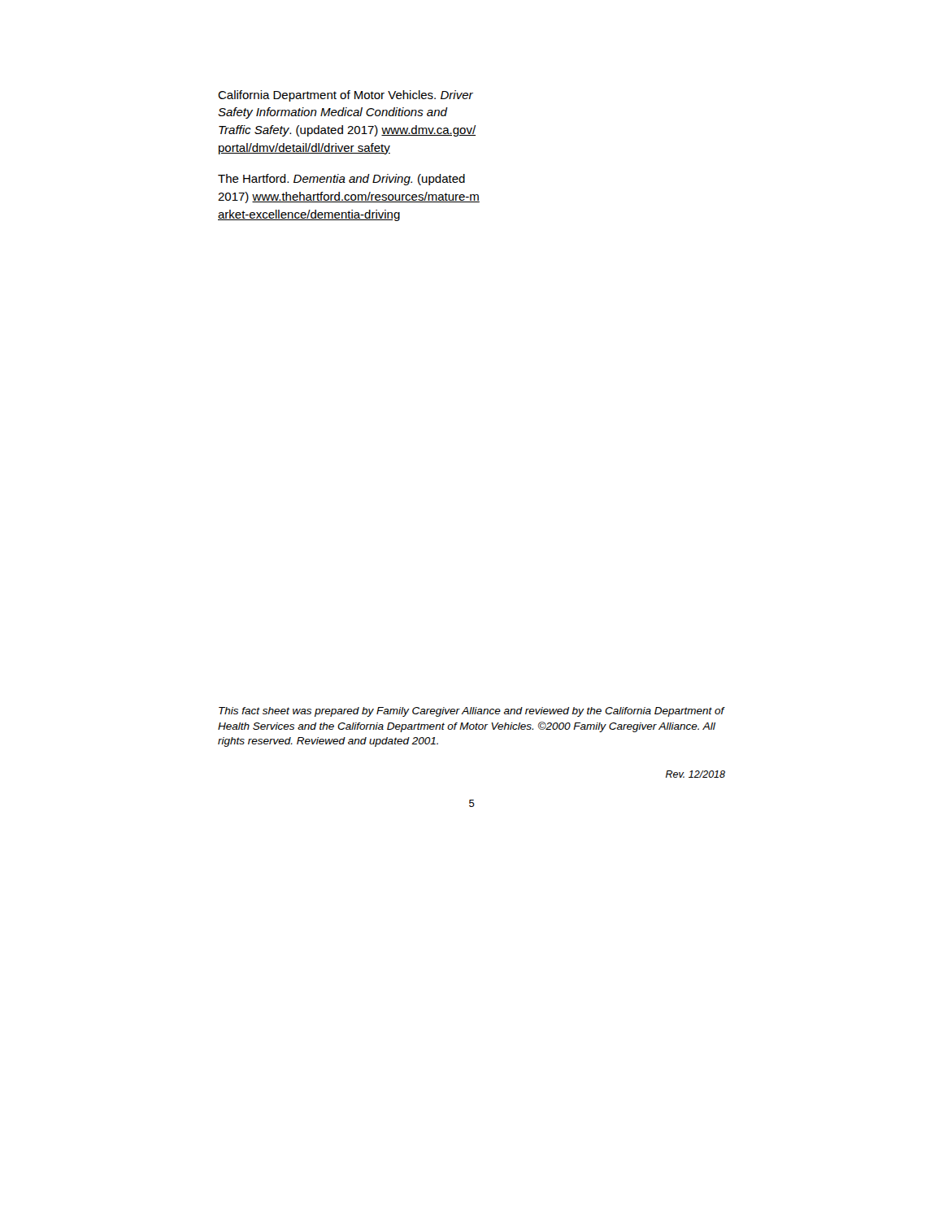California Department of Motor Vehicles. Driver Safety Information Medical Conditions and Traffic Safety. (updated 2017) www.dmv.ca.gov/portal/dmv/detail/dl/driver safety
The Hartford. Dementia and Driving. (updated 2017) www.thehartford.com/resources/mature-market-excellence/dementia-driving
This fact sheet was prepared by Family Caregiver Alliance and reviewed by the California Department of Health Services and the California Department of Motor Vehicles. ©2000 Family Caregiver Alliance. All rights reserved. Reviewed and updated 2001.
Rev. 12/2018
5